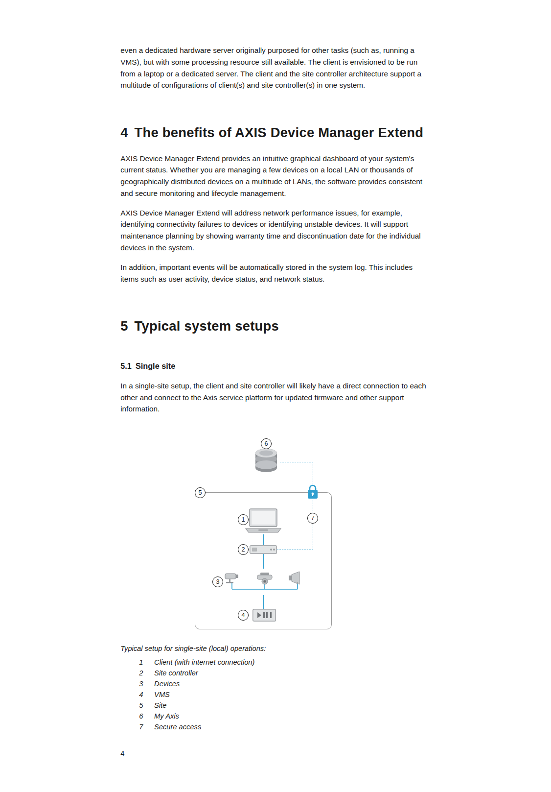even a dedicated hardware server originally purposed for other tasks (such as, running a VMS), but with some processing resource still available. The client is envisioned to be run from a laptop or a dedicated server. The client and the site controller architecture support a multitude of configurations of client(s) and site controller(s) in one system.
4 The benefits of AXIS Device Manager Extend
AXIS Device Manager Extend provides an intuitive graphical dashboard of your system's current status. Whether you are managing a few devices on a local LAN or thousands of geographically distributed devices on a multitude of LANs, the software provides consistent and secure monitoring and lifecycle management.
AXIS Device Manager Extend will address network performance issues, for example, identifying connectivity failures to devices or identifying unstable devices. It will support maintenance planning by showing warranty time and discontinuation date for the individual devices in the system.
In addition, important events will be automatically stored in the system log. This includes items such as user activity, device status, and network status.
5 Typical system setups
5.1 Single site
In a single-site setup, the client and site controller will likely have a direct connection to each other and connect to the Axis service platform for updated firmware and other support information.
6
5
1
7
2
3
4
Typical setup for single-site (local) operations:
1 Client (with internet connection)
2 Site controller
3 Devices
4 VMS
5 Site
6 My Axis
7 Secure access
4